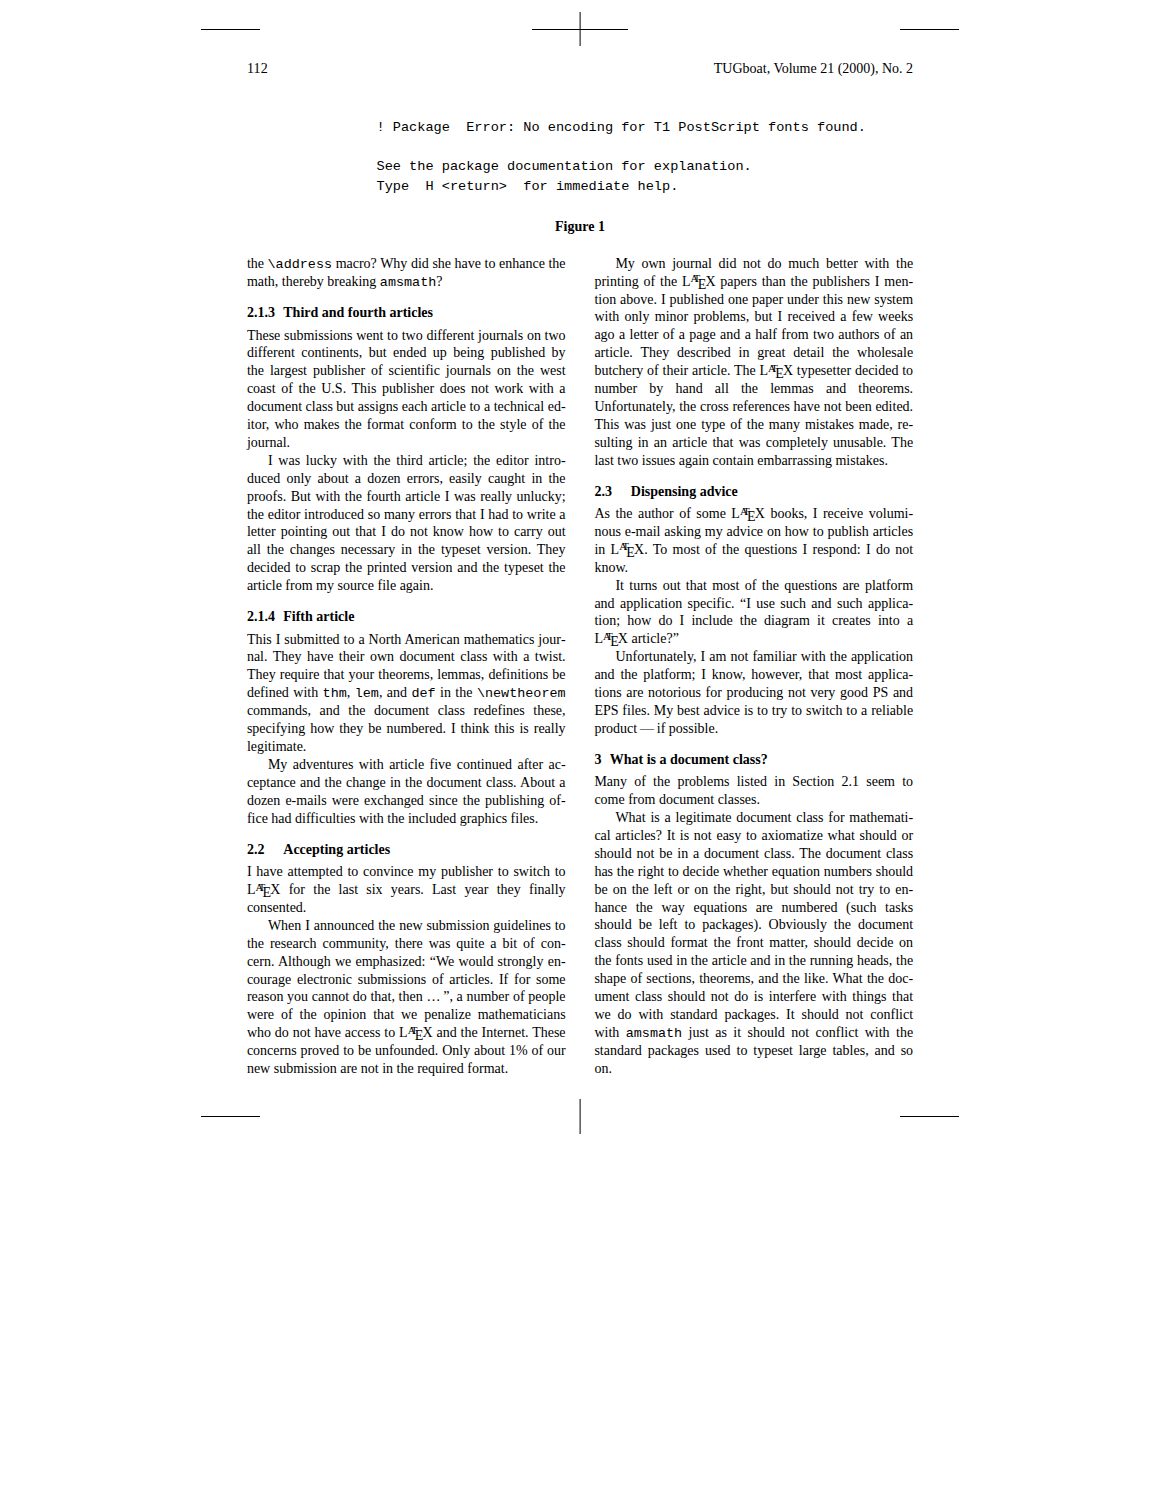112 TUGboat, Volume 21 (2000), No. 2
! Package Error: No encoding for T1 PostScript fonts found. See the package documentation for explanation. Type H <return> for immediate help.
Figure 1
the \address macro? Why did she have to enhance the math, thereby breaking amsmath?
2.1.3 Third and fourth articles
These submissions went to two different journals on two different continents, but ended up being published by the largest publisher of scientific journals on the west coast of the U.S. This publisher does not work with a document class but assigns each article to a technical editor, who makes the format conform to the style of the journal.
I was lucky with the third article; the editor introduced only about a dozen errors, easily caught in the proofs. But with the fourth article I was really unlucky; the editor introduced so many errors that I had to write a letter pointing out that I do not know how to carry out all the changes necessary in the typeset version. They decided to scrap the printed version and the typeset the article from my source file again.
2.1.4 Fifth article
This I submitted to a North American mathematics journal. They have their own document class with a twist. They require that your theorems, lemmas, definitions be defined with thm, lem, and def in the \newtheorem commands, and the document class redefines these, specifying how they be numbered. I think this is really legitimate.
My adventures with article five continued after acceptance and the change in the document class. About a dozen e-mails were exchanged since the publishing office had difficulties with the included graphics files.
2.2 Accepting articles
I have attempted to convince my publisher to switch to LATe X for the last six years. Last year they finally consented.
When I announced the new submission guidelines to the research community, there was quite a bit of concern. Although we emphasized: “We would strongly encourage electronic submissions of articles. If for some reason you cannot do that, then … ”, a number of people were of the opinion that we penalize mathematicians who do not have access to LATe X and the Internet. These concerns proved to be unfounded. Only about 1% of our new submission are not in the required format.
My own journal did not do much better with the printing of the LATe X papers than the publishers I mention above. I published one paper under this new system with only minor problems, but I received a few weeks ago a letter of a page and a half from two authors of an article. They described in great detail the wholesale butchery of their article. The LATe X typesetter decided to number by hand all the lemmas and theorems. Unfortunately, the cross references have not been edited. This was just one type of the many mistakes made, resulting in an article that was completely unusable. The last two issues again contain embarrassing mistakes.
2.3 Dispensing advice
As the author of some LATe X books, I receive voluminous e-mail asking my advice on how to publish articles in LATe X. To most of the questions I respond: I do not know.
It turns out that most of the questions are platform and application specific. “I use such and such application; how do I include the diagram it creates into a LATe X article?”
Unfortunately, I am not familiar with the application and the platform; I know, however, that most applications are notorious for producing not very good PS and EPS files. My best advice is to try to switch to a reliable product — if possible.
3 What is a document class?
Many of the problems listed in Section 2.1 seem to come from document classes.
What is a legitimate document class for mathematical articles? It is not easy to axiomatize what should or should not be in a document class. The document class has the right to decide whether equation numbers should be on the left or on the right, but should not try to enhance the way equations are numbered (such tasks should be left to packages). Obviously the document class should format the front matter, should decide on the fonts used in the article and in the running heads, the shape of sections, theorems, and the like. What the document class should not do is interfere with things that we do with standard packages. It should not conflict with amsmath just as it should not conflict with the standard packages used to typeset large tables, and so on.